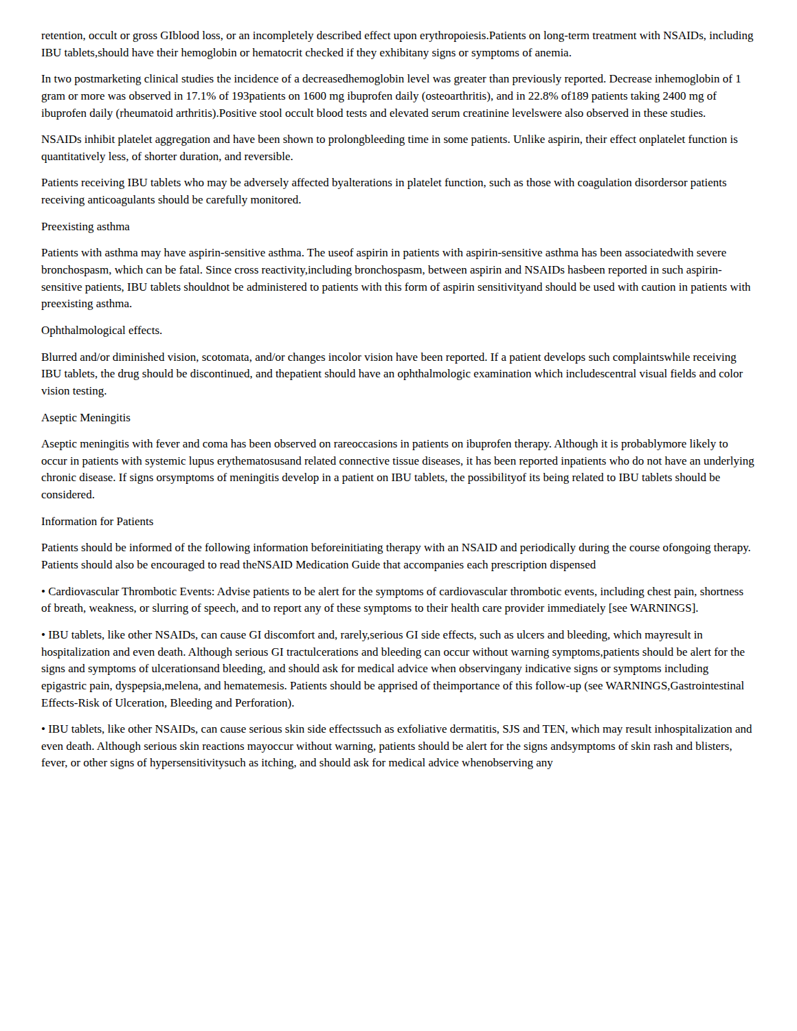retention, occult or gross GIblood loss, or an incompletely described effect upon erythropoiesis.Patients on long-term treatment with NSAIDs, including IBU tablets,should have their hemoglobin or hematocrit checked if they exhibitany signs or symptoms of anemia.
In two postmarketing clinical studies the incidence of a decreasedhemoglobin level was greater than previously reported. Decrease inhemoglobin of 1 gram or more was observed in 17.1% of 193patients on 1600 mg ibuprofen daily (osteoarthritis), and in 22.8% of189 patients taking 2400 mg of ibuprofen daily (rheumatoid arthritis).Positive stool occult blood tests and elevated serum creatinine levelswere also observed in these studies.
NSAIDs inhibit platelet aggregation and have been shown to prolongbleeding time in some patients. Unlike aspirin, their effect onplatelet function is quantitatively less, of shorter duration, and reversible.
Patients receiving IBU tablets who may be adversely affected byalterations in platelet function, such as those with coagulation disordersor patients receiving anticoagulants should be carefully monitored.
Preexisting asthma
Patients with asthma may have aspirin-sensitive asthma. The useof aspirin in patients with aspirin-sensitive asthma has been associatedwith severe bronchospasm, which can be fatal. Since cross reactivity,including bronchospasm, between aspirin and NSAIDs hasbeen reported in such aspirin-sensitive patients, IBU tablets shouldnot be administered to patients with this form of aspirin sensitivityand should be used with caution in patients with preexisting asthma.
Ophthalmological effects.
Blurred and/or diminished vision, scotomata, and/or changes incolor vision have been reported. If a patient develops such complaintswhile receiving IBU tablets, the drug should be discontinued, and thepatient should have an ophthalmologic examination which includescentral visual fields and color vision testing.
Aseptic Meningitis
Aseptic meningitis with fever and coma has been observed on rareoccasions in patients on ibuprofen therapy. Although it is probablymore likely to occur in patients with systemic lupus erythematosusand related connective tissue diseases, it has been reported inpatients who do not have an underlying chronic disease. If signs orsymptoms of meningitis develop in a patient on IBU tablets, the possibilityof its being related to IBU tablets should be considered.
Information for Patients
Patients should be informed of the following information beforeinitiating therapy with an NSAID and periodically during the course ofongoing therapy. Patients should also be encouraged to read theNSAID Medication Guide that accompanies each prescription dispensed
• Cardiovascular Thrombotic Events: Advise patients to be alert for the symptoms of cardiovascular thrombotic events, including chest pain, shortness of breath, weakness, or slurring of speech, and to report any of these symptoms to their health care provider immediately [see WARNINGS].
• IBU tablets, like other NSAIDs, can cause GI discomfort and, rarely,serious GI side effects, such as ulcers and bleeding, which mayresult in hospitalization and even death. Although serious GI tractulcerations and bleeding can occur without warning symptoms,patients should be alert for the signs and symptoms of ulcerationsand bleeding, and should ask for medical advice when observingany indicative signs or symptoms including epigastric pain, dyspepsia,melena, and hematemesis. Patients should be apprised of theimportance of this follow-up (see WARNINGS,Gastrointestinal Effects-Risk of Ulceration, Bleeding and Perforation).
• IBU tablets, like other NSAIDs, can cause serious skin side effectssuch as exfoliative dermatitis, SJS and TEN, which may result inhospitalization and even death. Although serious skin reactions mayoccur without warning, patients should be alert for the signs andsymptoms of skin rash and blisters, fever, or other signs of hypersensitivitysuch as itching, and should ask for medical advice whenobserving any